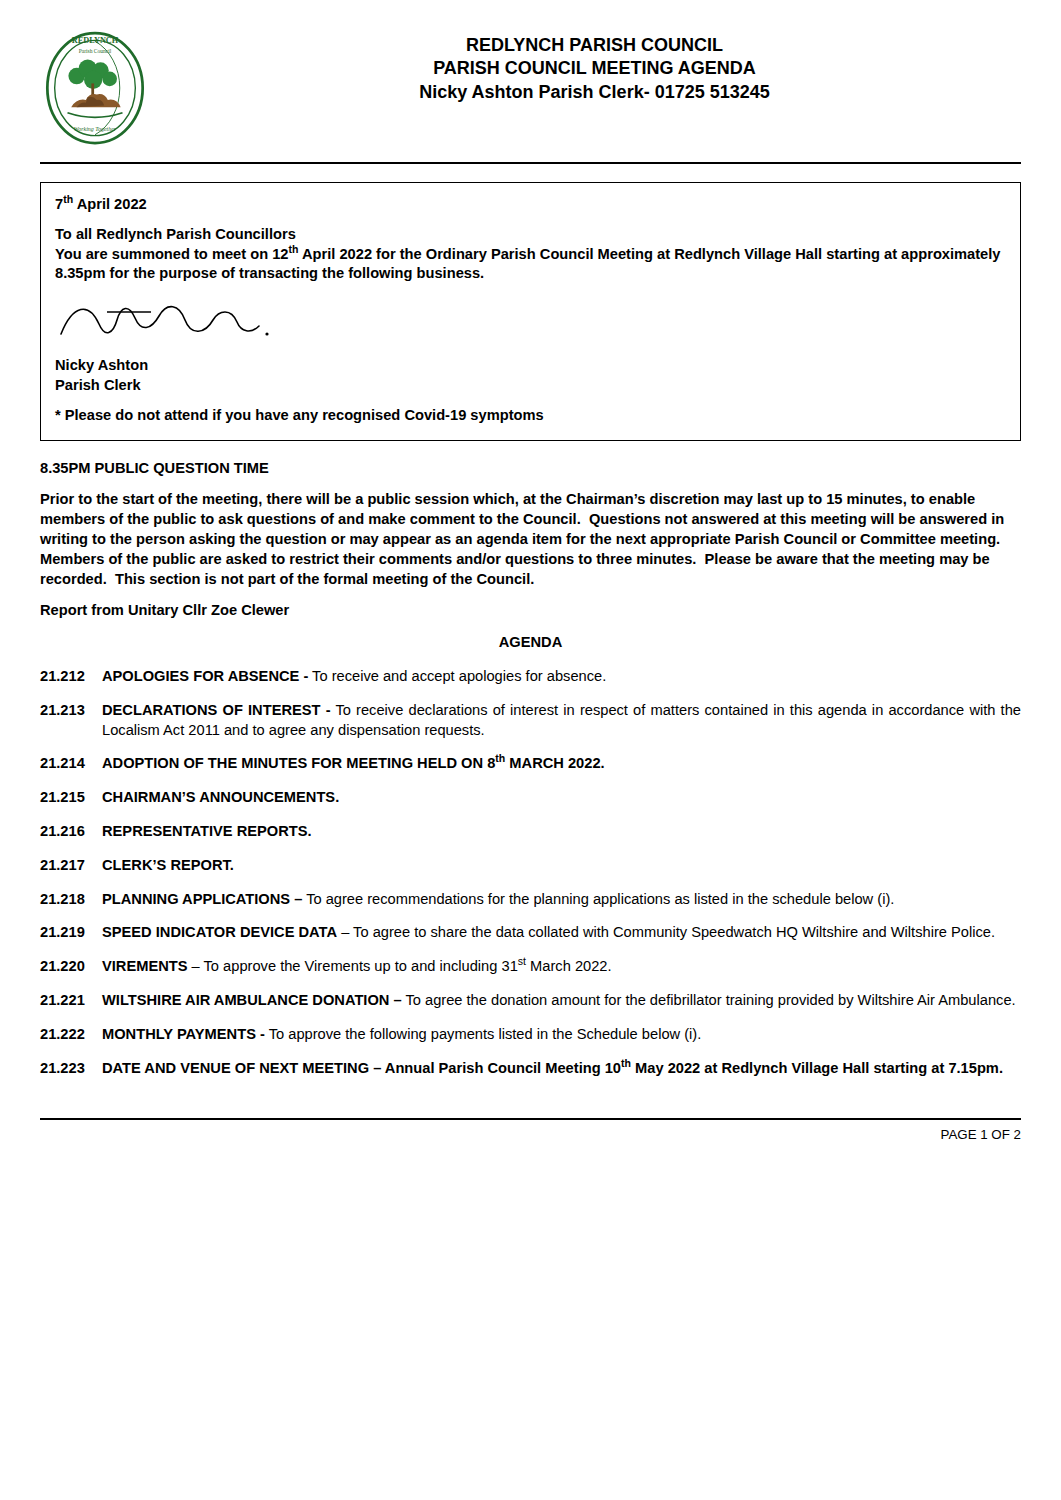REDLYNCH Parish Council Working Together
REDLYNCH PARISH COUNCIL
PARISH COUNCIL MEETING AGENDA
Nicky Ashton Parish Clerk- 01725 513245
7th April 2022
To all Redlynch Parish Councillors
You are summoned to meet on 12th April 2022 for the Ordinary Parish Council Meeting at Redlynch Village Hall starting at approximately 8.35pm for the purpose of transacting the following business.
Nicky Ashton
Parish Clerk
* Please do not attend if you have any recognised Covid-19 symptoms
8.35PM PUBLIC QUESTION TIME
Prior to the start of the meeting, there will be a public session which, at the Chairman’s discretion may last up to 15 minutes, to enable members of the public to ask questions of and make comment to the Council. Questions not answered at this meeting will be answered in writing to the person asking the question or may appear as an agenda item for the next appropriate Parish Council or Committee meeting. Members of the public are asked to restrict their comments and/or questions to three minutes. Please be aware that the meeting may be recorded. This section is not part of the formal meeting of the Council.
Report from Unitary Cllr Zoe Clewer
AGENDA
| 21.212 | APOLOGIES FOR ABSENCE - To receive and accept apologies for absence. |
| 21.213 | DECLARATIONS OF INTEREST - To receive declarations of interest in respect of matters contained in this agenda in accordance with the Localism Act 2011 and to agree any dispensation requests. |
| 21.214 | ADOPTION OF THE MINUTES FOR MEETING HELD ON 8 th MARCH 2022. |
| 21.215 | CHAIRMAN’S ANNOUNCEMENTS. |
| 21.216 | REPRESENTATIVE REPORTS. |
| 21.217 | CLERK’S REPORT. |
| 21.218 | PLANNING APPLICATIONS – To agree recommendations for the planning applications as listed in the schedule below (i). |
| 21.219 | SPEED INDICATOR DEVICE DATA – To agree to share the data collated with Community Speedwatch HQ Wiltshire and Wiltshire Police. |
| 21.220 | VIREMENTS – To approve the Virements up to and including 31 st March 2022. |
| 21.221 | WILTSHIRE AIR AMBULANCE DONATION – To agree the donation amount for the defibrillator training provided by Wiltshire Air Ambulance. |
| 21.222 | MONTHLY PAYMENTS - To approve the following payments listed in the Schedule below (i). |
| 21.223 | DATE AND VENUE OF NEXT MEETING – Annual Parish Council Meeting 10 th May 2022 at Redlynch Village Hall starting at 7.15pm. |
PAGE 1 OF 2